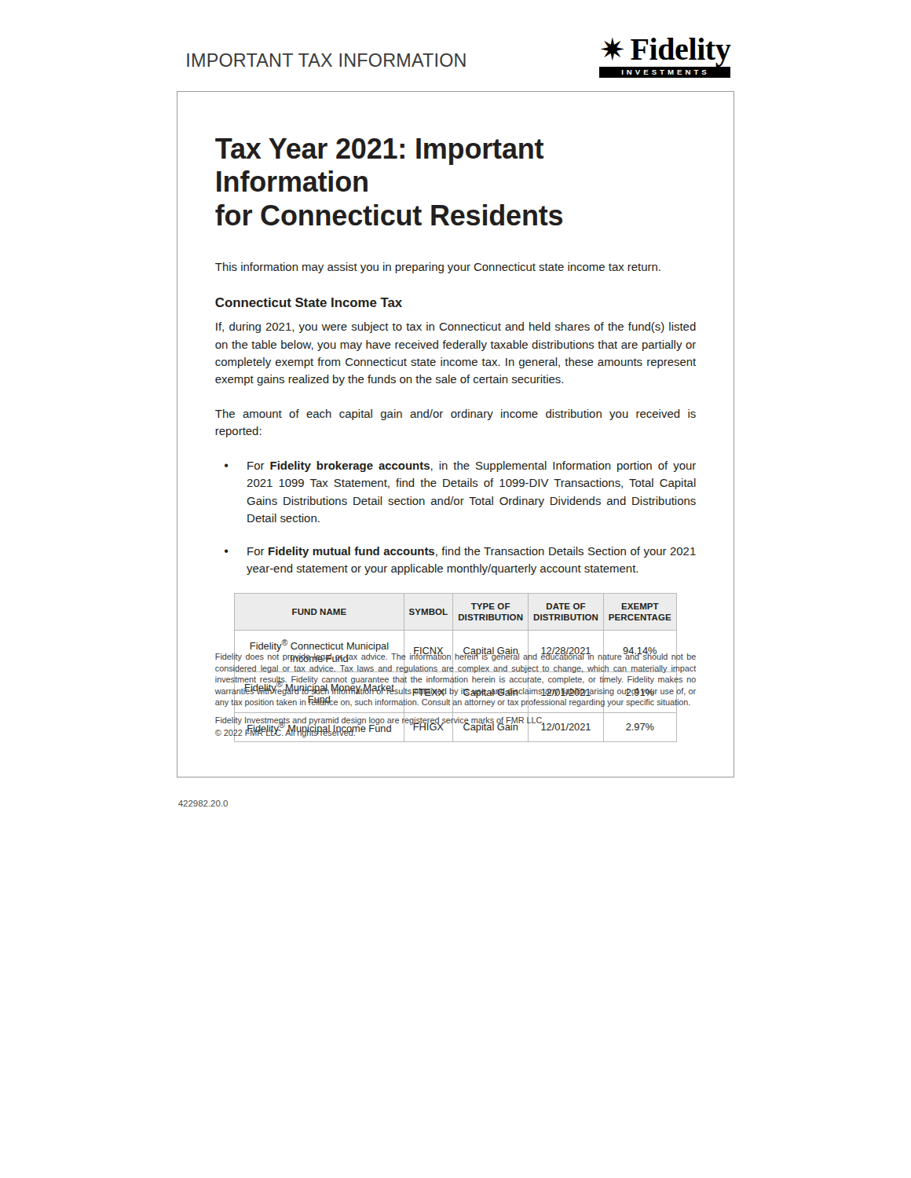IMPORTANT TAX INFORMATION
✷Fidelity
INVESTMENTS
Tax Year 2021: Important Information
for Connecticut Residents
This information may assist you in preparing your Connecticut state income tax return.
Connecticut State Income Tax
If, during 2021, you were subject to tax in Connecticut and held shares of the fund(s) listed on the table below, you may have received federally taxable distributions that are partially or completely exempt from Connecticut state income tax. In general, these amounts represent exempt gains realized by the funds on the sale of certain securities.
The amount of each capital gain and/or ordinary income distribution you received is reported:
For Fidelity brokerage accounts, in the Supplemental Information portion of your 2021 1099 Tax Statement, find the Details of 1099-DIV Transactions, Total Capital Gains Distributions Detail section and/or Total Ordinary Dividends and Distributions Detail section.
For Fidelity mutual fund accounts, find the Transaction Details Section of your 2021 year-end statement or your applicable monthly/quarterly account statement.
| Fund Name | Symbol | Type of Distribution | Date of Distribution | Exempt Percentage |
| --- | --- | --- | --- | --- |
| Fidelity ® Connecticut Municipal Income Fund | FICNX | Capital Gain | 12/28/2021 | 94.14% |
| Fidelity ® Municipal Money Market Fund | FTEXX | Capital Gain | 12/01/2021 | 2.91% |
| Fidelity ® Municipal Income Fund | FHIGX | Capital Gain | 12/01/2021 | 2.97% |
Fidelity does not provide legal or tax advice. The information herein is general and educational in nature and should not be considered legal or tax advice. Tax laws and regulations are complex and subject to change, which can materially impact investment results. Fidelity cannot guarantee that the information herein is accurate, complete, or timely. Fidelity makes no warranties with regard to such information or results obtained by its use, and disclaims any liability arising out of your use of, or any tax position taken in reliance on, such information. Consult an attorney or tax professional regarding your specific situation.
Fidelity Investments and pyramid design logo are registered service marks of FMR LLC.
© 2022 FMR LLC. All rights reserved.
422982.20.0